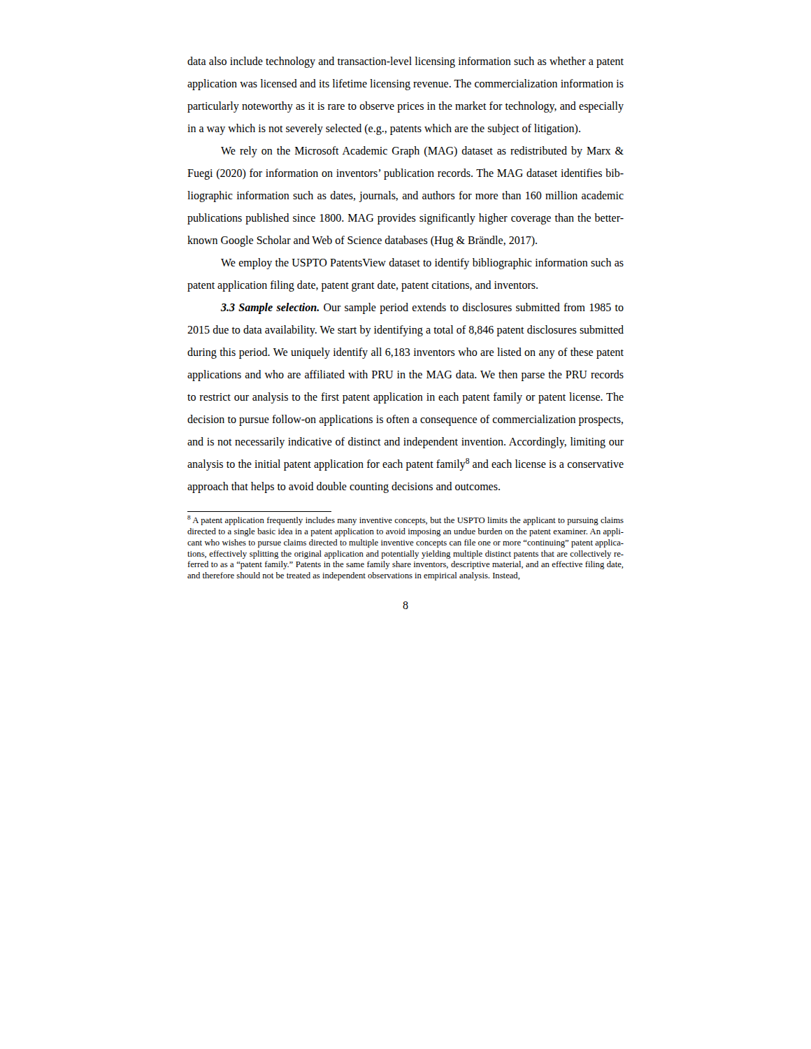data also include technology and transaction-level licensing information such as whether a patent application was licensed and its lifetime licensing revenue. The commercialization information is particularly noteworthy as it is rare to observe prices in the market for technology, and especially in a way which is not severely selected (e.g., patents which are the subject of litigation).
We rely on the Microsoft Academic Graph (MAG) dataset as redistributed by Marx & Fuegi (2020) for information on inventors’ publication records. The MAG dataset identifies bibliographic information such as dates, journals, and authors for more than 160 million academic publications published since 1800. MAG provides significantly higher coverage than the better-known Google Scholar and Web of Science databases (Hug & Brändle, 2017).
We employ the USPTO PatentsView dataset to identify bibliographic information such as patent application filing date, patent grant date, patent citations, and inventors.
3.3 Sample selection. Our sample period extends to disclosures submitted from 1985 to 2015 due to data availability. We start by identifying a total of 8,846 patent disclosures submitted during this period. We uniquely identify all 6,183 inventors who are listed on any of these patent applications and who are affiliated with PRU in the MAG data. We then parse the PRU records to restrict our analysis to the first patent application in each patent family or patent license. The decision to pursue follow-on applications is often a consequence of commercialization prospects, and is not necessarily indicative of distinct and independent invention. Accordingly, limiting our analysis to the initial patent application for each patent family8 and each license is a conservative approach that helps to avoid double counting decisions and outcomes.
8 A patent application frequently includes many inventive concepts, but the USPTO limits the applicant to pursuing claims directed to a single basic idea in a patent application to avoid imposing an undue burden on the patent examiner. An applicant who wishes to pursue claims directed to multiple inventive concepts can file one or more “continuing” patent applications, effectively splitting the original application and potentially yielding multiple distinct patents that are collectively referred to as a “patent family.” Patents in the same family share inventors, descriptive material, and an effective filing date, and therefore should not be treated as independent observations in empirical analysis. Instead,
8